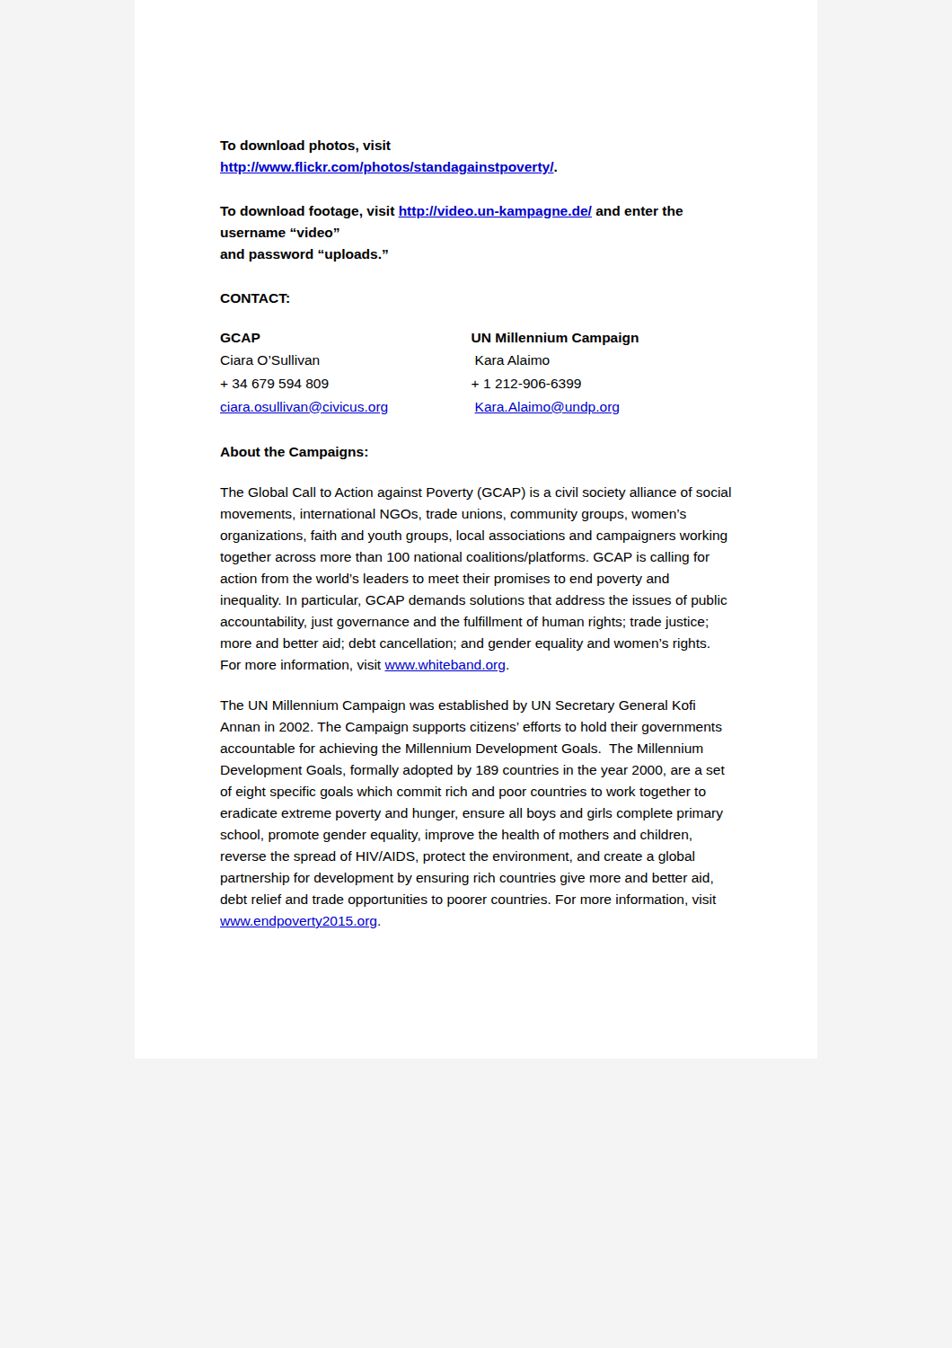To download photos, visit http://www.flickr.com/photos/standagainstpoverty/.
To download footage, visit http://video.un-kampagne.de/ and enter the username “video”
and password “uploads.”
CONTACT:
| GCAP | UN Millennium Campaign |
| Ciara O’Sullivan | Kara Alaimo |
| + 34 679 594 809 | + 1 212-906-6399 |
| ciara.osullivan@civicus.org | Kara.Alaimo@undp.org |
About the Campaigns:
The Global Call to Action against Poverty (GCAP) is a civil society alliance of social movements, international NGOs, trade unions, community groups, women’s organizations, faith and youth groups, local associations and campaigners working together across more than 100 national coalitions/platforms. GCAP is calling for action from the world’s leaders to meet their promises to end poverty and inequality. In particular, GCAP demands solutions that address the issues of public accountability, just governance and the fulfillment of human rights; trade justice; more and better aid; debt cancellation; and gender equality and women’s rights. For more information, visit www.whiteband.org.
The UN Millennium Campaign was established by UN Secretary General Kofi Annan in 2002. The Campaign supports citizens’ efforts to hold their governments accountable for achieving the Millennium Development Goals. The Millennium Development Goals, formally adopted by 189 countries in the year 2000, are a set of eight specific goals which commit rich and poor countries to work together to eradicate extreme poverty and hunger, ensure all boys and girls complete primary school, promote gender equality, improve the health of mothers and children, reverse the spread of HIV/AIDS, protect the environment, and create a global partnership for development by ensuring rich countries give more and better aid, debt relief and trade opportunities to poorer countries. For more information, visit www.endpoverty2015.org.